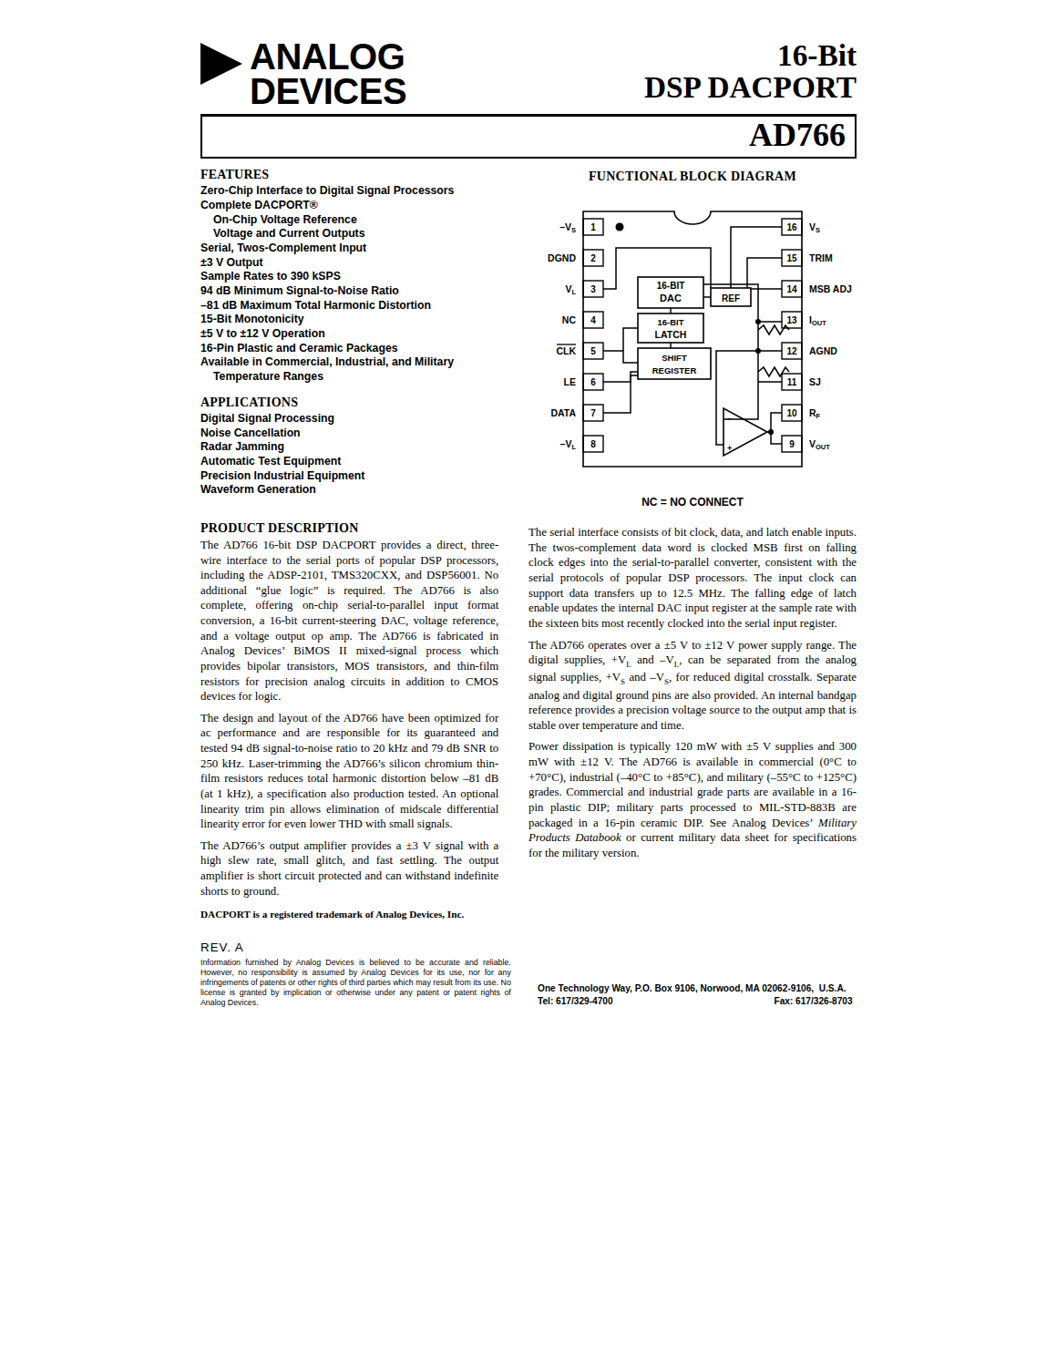ANALOG
DEVICES
16-Bit
DSP DACPORT
AD766
FEATURES
Zero-Chip Interface to Digital Signal Processors
Complete DACPORT®
On-Chip Voltage Reference
Voltage and Current Outputs
Serial, Twos-Complement Input
±3 V Output
Sample Rates to 390 kSPS
94 dB Minimum Signal-to-Noise Ratio
–81 dB Maximum Total Harmonic Distortion
15-Bit Monotonicity
±5 V to ±12 V Operation
16-Pin Plastic and Ceramic Packages
Available in Commercial, Industrial, and Military
Temperature Ranges
APPLICATIONS
Digital Signal Processing
Noise Cancellation
Radar Jamming
Automatic Test Equipment
Precision Industrial Equipment
Waveform Generation
PRODUCT DESCRIPTION
The AD766 16-bit DSP DACPORT provides a direct, three-wire interface to the serial ports of popular DSP processors, including the ADSP-2101, TMS320CXX, and DSP56001. No additional “glue logic” is required. The AD766 is also complete, offering on-chip serial-to-parallel input format conversion, a 16-bit current-steering DAC, voltage reference, and a voltage output op amp. The AD766 is fabricated in Analog Devices’ BiMOS II mixed-signal process which provides bipolar transistors, MOS transistors, and thin-film resistors for precision analog circuits in addition to CMOS devices for logic.
The design and layout of the AD766 have been optimized for ac performance and are responsible for its guaranteed and tested 94 dB signal-to-noise ratio to 20 kHz and 79 dB SNR to 250 kHz. Laser-trimming the AD766’s silicon chromium thin-film resistors reduces total harmonic distortion below –81 dB (at 1 kHz), a specification also production tested. An optional linearity trim pin allows elimination of midscale differential linearity error for even lower THD with small signals.
The AD766’s output amplifier provides a ±3 V signal with a high slew rate, small glitch, and fast settling. The output amplifier is short circuit protected and can withstand indefinite shorts to ground.
DACPORT is a registered trademark of Analog Devices, Inc.
FUNCTIONAL BLOCK DIAGRAM
1 2 3 4 5 6 7 8 16 15 14 13 12 11 10 9 –VS DGND VL NC CLK LE DATA –VL VS TRIM MSB ADJ IOUT AGND SJ RF VOUT 16-BIT DAC REF 16-BIT LATCH SHIFT REGISTER – +
NC = NO CONNECT
The serial interface consists of bit clock, data, and latch enable inputs. The twos-complement data word is clocked MSB first on falling clock edges into the serial-to-parallel converter, consistent with the serial protocols of popular DSP processors. The input clock can support data transfers up to 12.5 MHz. The falling edge of latch enable updates the internal DAC input register at the sample rate with the sixteen bits most recently clocked into the serial input register.
The AD766 operates over a ±5 V to ±12 V power supply range. The digital supplies, +VL and –VL, can be separated from the analog signal supplies, +VS and –VS, for reduced digital crosstalk. Separate analog and digital ground pins are also provided. An internal bandgap reference provides a precision voltage source to the output amp that is stable over temperature and time.
Power dissipation is typically 120 mW with ±5 V supplies and 300 mW with ±12 V. The AD766 is available in commercial (0°C to +70°C), industrial (–40°C to +85°C), and military (–55°C to +125°C) grades. Commercial and industrial grade parts are available in a 16-pin plastic DIP; military parts processed to MIL-STD-883B are packaged in a 16-pin ceramic DIP. See Analog Devices’ Military Products Databook or current military data sheet for specifications for the military version.
REV. A
Information furnished by Analog Devices is believed to be accurate and reliable. However, no responsibility is assumed by Analog Devices for its use, nor for any infringements of patents or other rights of third parties which may result from its use. No license is granted by implication or otherwise under any patent or patent rights of Analog Devices.
One Technology Way, P.O. Box 9106, Norwood, MA 02062-9106, U.S.A.
Tel: 617/329-4700 Fax: 617/326-8703